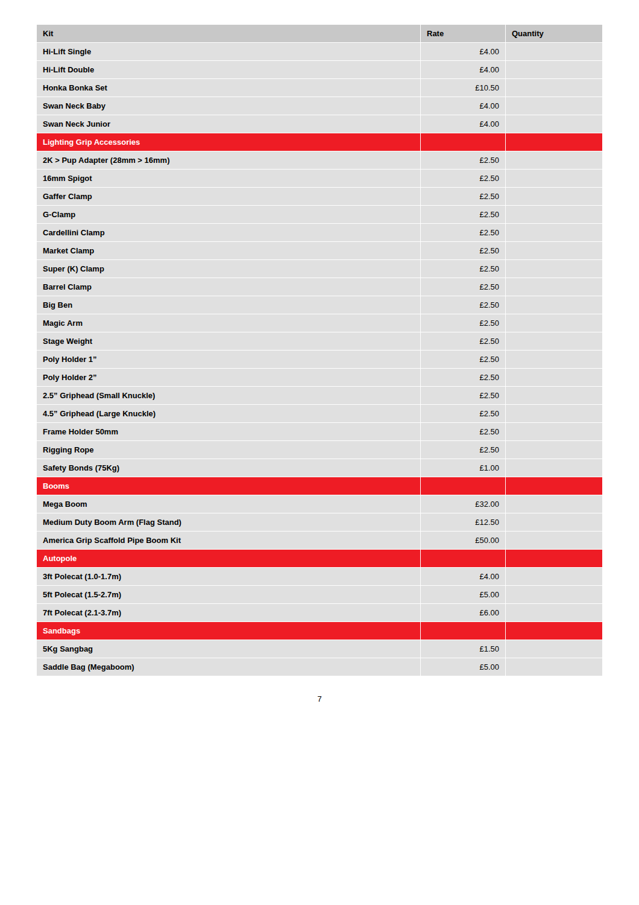| Kit | Rate | Quantity |
| --- | --- | --- |
| Hi-Lift Single | £4.00 | |
| Hi-Lift Double | £4.00 | |
| Honka Bonka Set | £10.50 | |
| Swan Neck Baby | £4.00 | |
| Swan Neck Junior | £4.00 | |
| Lighting Grip Accessories | | |
| 2K > Pup Adapter (28mm > 16mm) | £2.50 | |
| 16mm Spigot | £2.50 | |
| Gaffer Clamp | £2.50 | |
| G-Clamp | £2.50 | |
| Cardellini Clamp | £2.50 | |
| Market Clamp | £2.50 | |
| Super (K) Clamp | £2.50 | |
| Barrel Clamp | £2.50 | |
| Big Ben | £2.50 | |
| Magic Arm | £2.50 | |
| Stage Weight | £2.50 | |
| Poly Holder 1” | £2.50 | |
| Poly Holder 2” | £2.50 | |
| 2.5” Griphead (Small Knuckle) | £2.50 | |
| 4.5” Griphead (Large Knuckle) | £2.50 | |
| Frame Holder 50mm | £2.50 | |
| Rigging Rope | £2.50 | |
| Safety Bonds (75Kg) | £1.00 | |
| Booms | | |
| Mega Boom | £32.00 | |
| Medium Duty Boom Arm (Flag Stand) | £12.50 | |
| America Grip Scaffold Pipe Boom Kit | £50.00 | |
| Autopole | | |
| 3ft Polecat (1.0-1.7m) | £4.00 | |
| 5ft Polecat (1.5-2.7m) | £5.00 | |
| 7ft Polecat (2.1-3.7m) | £6.00 | |
| Sandbags | | |
| 5Kg Sangbag | £1.50 | |
| Saddle Bag (Megaboom) | £5.00 | |
7